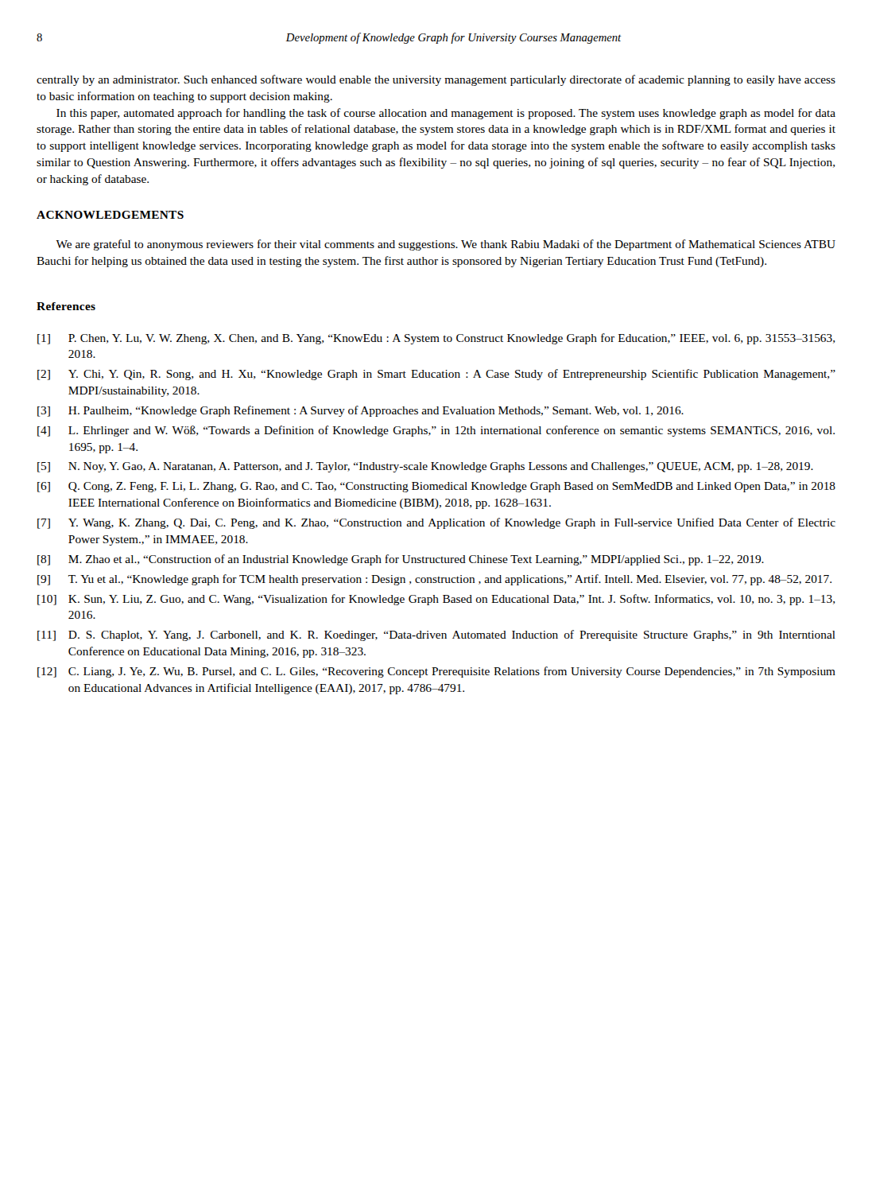8 Development of Knowledge Graph for University Courses Management
centrally by an administrator. Such enhanced software would enable the university management particularly directorate of academic planning to easily have access to basic information on teaching to support decision making.
In this paper, automated approach for handling the task of course allocation and management is proposed. The system uses knowledge graph as model for data storage. Rather than storing the entire data in tables of relational database, the system stores data in a knowledge graph which is in RDF/XML format and queries it to support intelligent knowledge services. Incorporating knowledge graph as model for data storage into the system enable the software to easily accomplish tasks similar to Question Answering. Furthermore, it offers advantages such as flexibility – no sql queries, no joining of sql queries, security – no fear of SQL Injection, or hacking of database.
ACKNOWLEDGEMENTS
We are grateful to anonymous reviewers for their vital comments and suggestions. We thank Rabiu Madaki of the Department of Mathematical Sciences ATBU Bauchi for helping us obtained the data used in testing the system. The first author is sponsored by Nigerian Tertiary Education Trust Fund (TetFund).
References
[1] P. Chen, Y. Lu, V. W. Zheng, X. Chen, and B. Yang, “KnowEdu : A System to Construct Knowledge Graph for Education,” IEEE, vol. 6, pp. 31553–31563, 2018.
[2] Y. Chi, Y. Qin, R. Song, and H. Xu, “Knowledge Graph in Smart Education : A Case Study of Entrepreneurship Scientific Publication Management,” MDPI/sustainability, 2018.
[3] H. Paulheim, “Knowledge Graph Refinement : A Survey of Approaches and Evaluation Methods,” Semant. Web, vol. 1, 2016.
[4] L. Ehrlinger and W. Wöß, “Towards a Definition of Knowledge Graphs,” in 12th international conference on semantic systems SEMANTiCS, 2016, vol. 1695, pp. 1–4.
[5] N. Noy, Y. Gao, A. Naratanan, A. Patterson, and J. Taylor, “Industry-scale Knowledge Graphs Lessons and Challenges,” QUEUE, ACM, pp. 1–28, 2019.
[6] Q. Cong, Z. Feng, F. Li, L. Zhang, G. Rao, and C. Tao, “Constructing Biomedical Knowledge Graph Based on SemMedDB and Linked Open Data,” in 2018 IEEE International Conference on Bioinformatics and Biomedicine (BIBM), 2018, pp. 1628–1631.
[7] Y. Wang, K. Zhang, Q. Dai, C. Peng, and K. Zhao, “Construction and Application of Knowledge Graph in Full-service Unified Data Center of Electric Power System.,” in IMMAEE, 2018.
[8] M. Zhao et al., “Construction of an Industrial Knowledge Graph for Unstructured Chinese Text Learning,” MDPI/applied Sci., pp. 1–22, 2019.
[9] T. Yu et al., “Knowledge graph for TCM health preservation : Design , construction , and applications,” Artif. Intell. Med. Elsevier, vol. 77, pp. 48–52, 2017.
[10] K. Sun, Y. Liu, Z. Guo, and C. Wang, “Visualization for Knowledge Graph Based on Educational Data,” Int. J. Softw. Informatics, vol. 10, no. 3, pp. 1–13, 2016.
[11] D. S. Chaplot, Y. Yang, J. Carbonell, and K. R. Koedinger, “Data-driven Automated Induction of Prerequisite Structure Graphs,” in 9th Interntional Conference on Educational Data Mining, 2016, pp. 318–323.
[12] C. Liang, J. Ye, Z. Wu, B. Pursel, and C. L. Giles, “Recovering Concept Prerequisite Relations from University Course Dependencies,” in 7th Symposium on Educational Advances in Artificial Intelligence (EAAI), 2017, pp. 4786–4791.